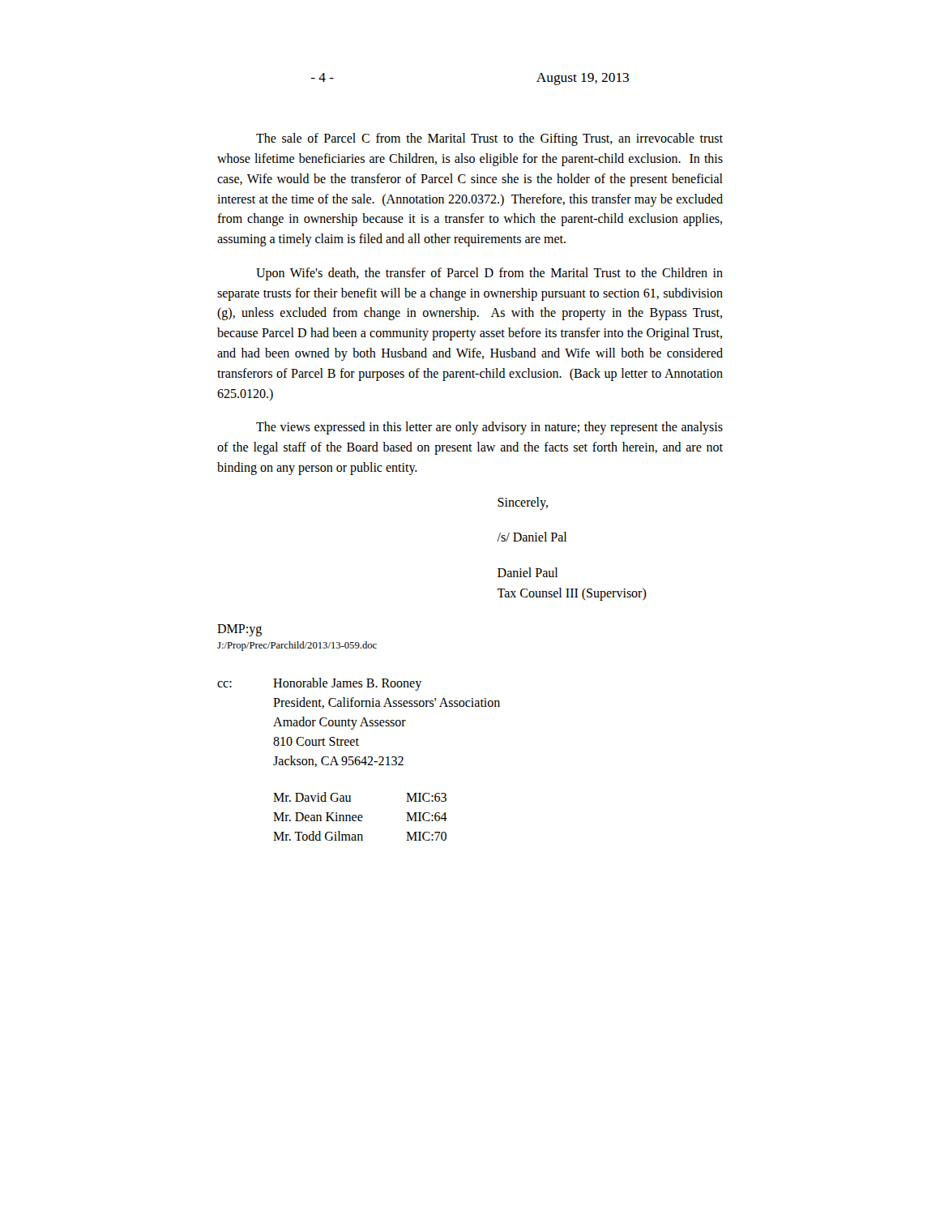- 4 - August 19, 2013
The sale of Parcel C from the Marital Trust to the Gifting Trust, an irrevocable trust whose lifetime beneficiaries are Children, is also eligible for the parent-child exclusion. In this case, Wife would be the transferor of Parcel C since she is the holder of the present beneficial interest at the time of the sale. (Annotation 220.0372.) Therefore, this transfer may be excluded from change in ownership because it is a transfer to which the parent-child exclusion applies, assuming a timely claim is filed and all other requirements are met.
Upon Wife's death, the transfer of Parcel D from the Marital Trust to the Children in separate trusts for their benefit will be a change in ownership pursuant to section 61, subdivision (g), unless excluded from change in ownership. As with the property in the Bypass Trust, because Parcel D had been a community property asset before its transfer into the Original Trust, and had been owned by both Husband and Wife, Husband and Wife will both be considered transferors of Parcel B for purposes of the parent-child exclusion. (Back up letter to Annotation 625.0120.)
The views expressed in this letter are only advisory in nature; they represent the analysis of the legal staff of the Board based on present law and the facts set forth herein, and are not binding on any person or public entity.
Sincerely,
/s/ Daniel Pal
Daniel Paul
Tax Counsel III (Supervisor)
DMP:yg
J:/Prop/Prec/Parchild/2013/13-059.doc
| cc: | Honorable James B. Rooney President, California Assessors' Association Amador County Assessor 810 Court Street Jackson, CA 95642-2132 |
| Mr. David Gau | MIC:63 |
| Mr. Dean Kinnee | MIC:64 |
| Mr. Todd Gilman | MIC:70 |